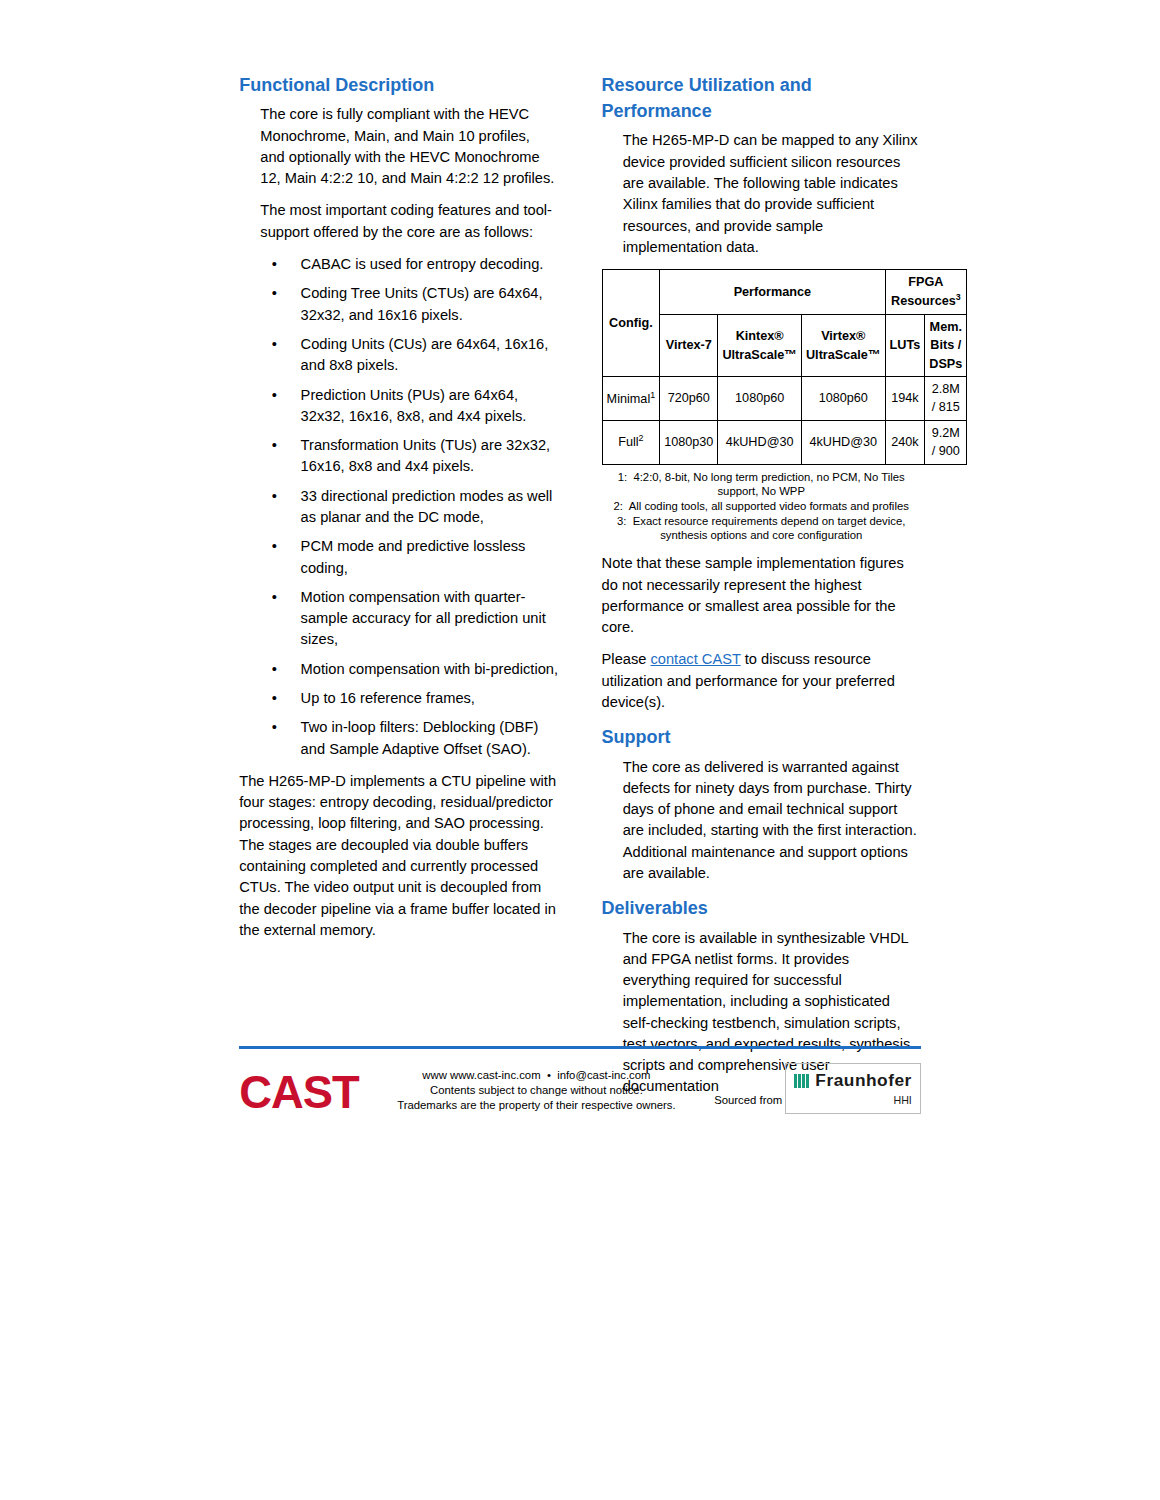Functional Description
The core is fully compliant with the HEVC Monochrome, Main, and Main 10 profiles, and optionally with the HEVC Monochrome 12, Main 4:2:2 10, and Main 4:2:2 12 profiles.
The most important coding features and tool-support offered by the core are as follows:
CABAC is used for entropy decoding.
Coding Tree Units (CTUs) are 64x64, 32x32, and 16x16 pixels.
Coding Units (CUs) are 64x64, 16x16, and 8x8 pixels.
Prediction Units (PUs) are 64x64, 32x32, 16x16, 8x8, and 4x4 pixels.
Transformation Units (TUs) are 32x32, 16x16, 8x8 and 4x4 pixels.
33 directional prediction modes as well as planar and the DC mode,
PCM mode and predictive lossless coding,
Motion compensation with quarter-sample accuracy for all prediction unit sizes,
Motion compensation with bi-prediction,
Up to 16 reference frames,
Two in-loop filters: Deblocking (DBF) and Sample Adaptive Offset (SAO).
The H265-MP-D implements a CTU pipeline with four stages: entropy decoding, residual/predictor processing, loop filtering, and SAO processing. The stages are decoupled via double buffers containing completed and currently processed CTUs. The video output unit is decoupled from the decoder pipeline via a frame buffer located in the external memory.
Resource Utilization and Performance
The H265-MP-D can be mapped to any Xilinx device provided sufficient silicon resources are available. The following table indicates Xilinx families that do provide sufficient resources, and provide sample implementation data.
| Config. | Performance | FPGA Resources 3 |
| --- | --- | --- |
| Virtex-7 | Kintex® UltraScale™ | Virtex® UltraScale™ | LUTs | Mem. Bits / DSPs |
| Minimal 1 | 720p60 | 1080p60 | 1080p60 | 194k | 2.8M / 815 |
| Full 2 | 1080p30 | 4kUHD@30 | 4kUHD@30 | 240k | 9.2M / 900 |
1: 4:2:0, 8-bit, No long term prediction, no PCM, No Tiles support, No WPP 2: All coding tools, all supported video formats and profiles 3: Exact resource requirements depend on target device, synthesis options and core configuration
Note that these sample implementation figures do not necessarily represent the highest performance or smallest area possible for the core.
Please contact CAST to discuss resource utilization and performance for your preferred device(s).
Support
The core as delivered is warranted against defects for ninety days from purchase. Thirty days of phone and email technical support are included, starting with the first interaction. Additional maintenance and support options are available.
Deliverables
The core is available in synthesizable VHDL and FPGA netlist forms. It provides everything required for successful implementation, including a sophisticated self-checking testbench, simulation scripts, test vectors, and expected results, synthesis scripts and comprehensive user documentation
CAST
www www.cast-inc.com • info@cast-inc.com
Contents subject to change without notice.
Trademarks are the property of their respective owners.
Sourced from
Fraunhofer
HHI